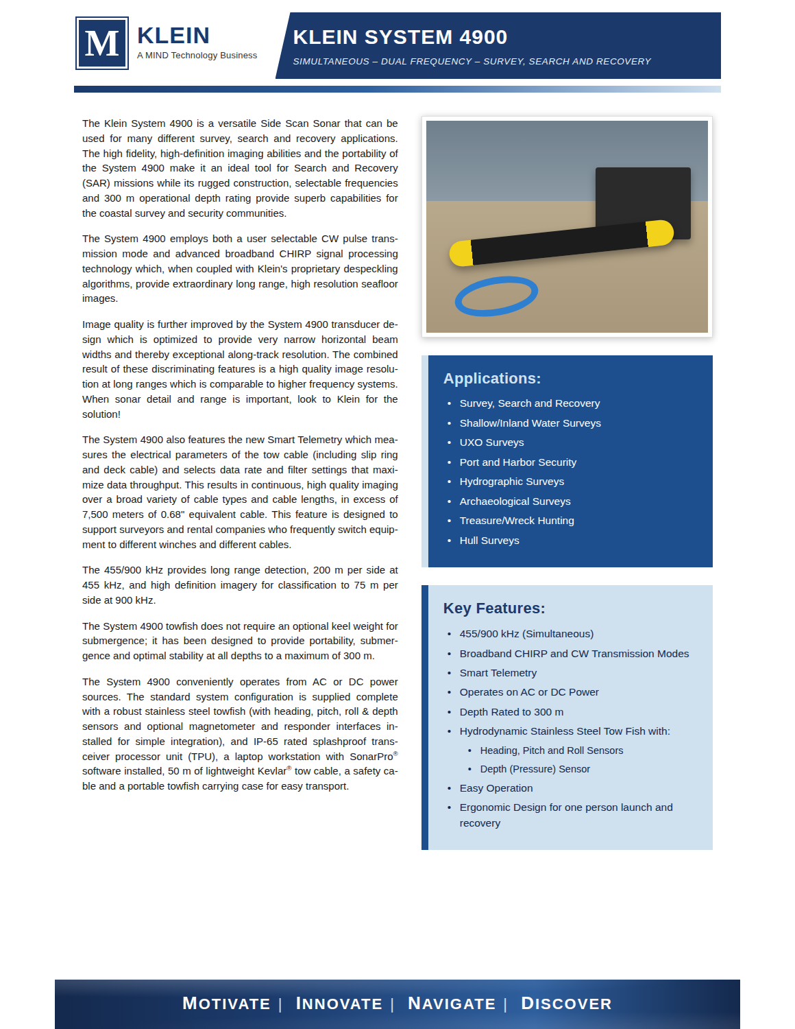M
KLEIN
A MIND Technology Business
KLEIN SYSTEM 4900
SIMULTANEOUS – DUAL FREQUENCY – SURVEY, SEARCH AND RECOVERY
The Klein System 4900 is a versatile Side Scan Sonar that can be used for many different survey, search and recovery applications. The high fidelity, high-definition imaging abilities and the portability of the System 4900 make it an ideal tool for Search and Recovery (SAR) missions while its rugged construction, selectable frequencies and 300 m operational depth rating provide superb capabilities for the coastal survey and security communities.
The System 4900 employs both a user selectable CW pulse transmission mode and advanced broadband CHIRP signal processing technology which, when coupled with Klein's proprietary despeckling algorithms, provide extraordinary long range, high resolution seafloor images.
Image quality is further improved by the System 4900 transducer design which is optimized to provide very narrow horizontal beam widths and thereby exceptional along-track resolution. The combined result of these discriminating features is a high quality image resolution at long ranges which is comparable to higher frequency systems. When sonar detail and range is important, look to Klein for the solution!
The System 4900 also features the new Smart Telemetry which measures the electrical parameters of the tow cable (including slip ring and deck cable) and selects data rate and filter settings that maximize data throughput. This results in continuous, high quality imaging over a broad variety of cable types and cable lengths, in excess of 7,500 meters of 0.68" equivalent cable. This feature is designed to support surveyors and rental companies who frequently switch equipment to different winches and different cables.
The 455/900 kHz provides long range detection, 200 m per side at 455 kHz, and high definition imagery for classification to 75 m per side at 900 kHz.
The System 4900 towfish does not require an optional keel weight for submergence; it has been designed to provide portability, submergence and optimal stability at all depths to a maximum of 300 m.
The System 4900 conveniently operates from AC or DC power sources. The standard system configuration is supplied complete with a robust stainless steel towfish (with heading, pitch, roll & depth sensors and optional magnetometer and responder interfaces installed for simple integration), and IP-65 rated splashproof transceiver processor unit (TPU), a laptop workstation with SonarPro® software installed, 50 m of lightweight Kevlar® tow cable, a safety cable and a portable towfish carrying case for easy transport.
Applications:
Survey, Search and Recovery
Shallow/Inland Water Surveys
UXO Surveys
Port and Harbor Security
Hydrographic Surveys
Archaeological Surveys
Treasure/Wreck Hunting
Hull Surveys
Key Features:
455/900 kHz (Simultaneous)
Broadband CHIRP and CW Transmission Modes
Smart Telemetry
Operates on AC or DC Power
Depth Rated to 300 m
Hydrodynamic Stainless Steel Tow Fish with:
Heading, Pitch and Roll Sensors
Depth (Pressure) Sensor
Easy Operation
Ergonomic Design for one person launch and recovery
MOTIVATE| INNOVATE| NAVIGATE| DISCOVER